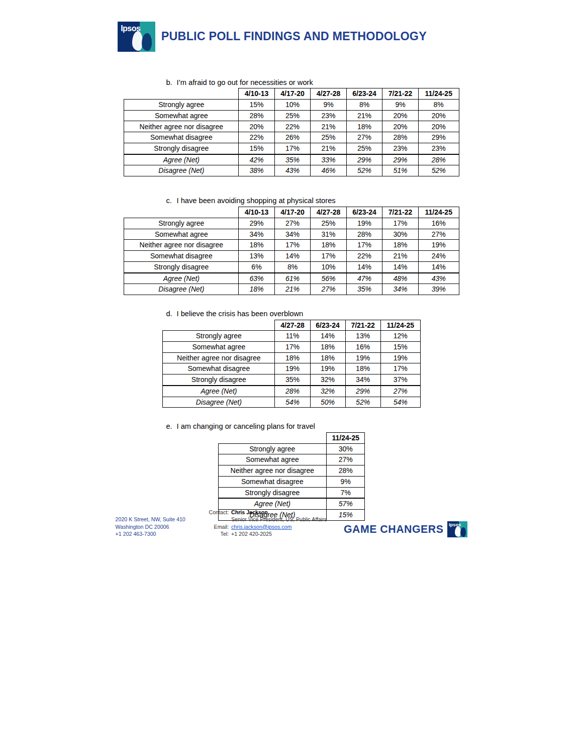Ipsos
PUBLIC POLL FINDINGS AND METHODOLOGY
b. I’m afraid to go out for necessities or work
| | 4/10-13 | 4/17-20 | 4/27-28 | 6/23-24 | 7/21-22 | 11/24-25 |
| --- | --- | --- | --- | --- | --- | --- |
| Strongly agree | 15% | 10% | 9% | 8% | 9% | 8% |
| Somewhat agree | 28% | 25% | 23% | 21% | 20% | 20% |
| Neither agree nor disagree | 20% | 22% | 21% | 18% | 20% | 20% |
| Somewhat disagree | 22% | 26% | 25% | 27% | 28% | 29% |
| Strongly disagree | 15% | 17% | 21% | 25% | 23% | 23% |
| Agree (Net) | 42% | 35% | 33% | 29% | 29% | 28% |
| Disagree (Net) | 38% | 43% | 46% | 52% | 51% | 52% |
c. I have been avoiding shopping at physical stores
| | 4/10-13 | 4/17-20 | 4/27-28 | 6/23-24 | 7/21-22 | 11/24-25 |
| --- | --- | --- | --- | --- | --- | --- |
| Strongly agree | 29% | 27% | 25% | 19% | 17% | 16% |
| Somewhat agree | 34% | 34% | 31% | 28% | 30% | 27% |
| Neither agree nor disagree | 18% | 17% | 18% | 17% | 18% | 19% |
| Somewhat disagree | 13% | 14% | 17% | 22% | 21% | 24% |
| Strongly disagree | 6% | 8% | 10% | 14% | 14% | 14% |
| Agree (Net) | 63% | 61% | 56% | 47% | 48% | 43% |
| Disagree (Net) | 18% | 21% | 27% | 35% | 34% | 39% |
d. I believe the crisis has been overblown
| | 4/27-28 | 6/23-24 | 7/21-22 | 11/24-25 |
| --- | --- | --- | --- | --- |
| Strongly agree | 11% | 14% | 13% | 12% |
| Somewhat agree | 17% | 18% | 16% | 15% |
| Neither agree nor disagree | 18% | 18% | 19% | 19% |
| Somewhat disagree | 19% | 19% | 18% | 17% |
| Strongly disagree | 35% | 32% | 34% | 37% |
| Agree (Net) | 28% | 32% | 29% | 27% |
| Disagree (Net) | 54% | 50% | 52% | 54% |
e. I am changing or canceling plans for travel
| | 11/24-25 |
| --- | --- |
| Strongly agree | 30% |
| Somewhat agree | 27% |
| Neither agree nor disagree | 28% |
| Somewhat disagree | 9% |
| Strongly disagree | 7% |
| Agree (Net) | 57% |
| Disagree (Net) | 15% |
2020 K Street, NW, Suite 410
Washington DC 20006
+1 202 463-7300
Contact: Chris Jackson
Senior Vice President, US, Public Affairs
Email: chris.jackson@ipsos.com
Tel:+1 202 420-2025
GAME CHANGERS
Ipsos